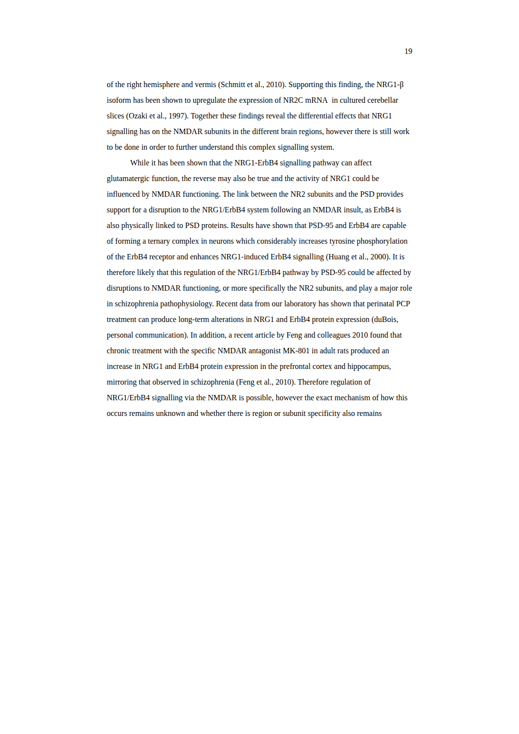19
of the right hemisphere and vermis (Schmitt et al., 2010). Supporting this finding, the NRG1-β isoform has been shown to upregulate the expression of NR2C mRNA in cultured cerebellar slices (Ozaki et al., 1997). Together these findings reveal the differential effects that NRG1 signalling has on the NMDAR subunits in the different brain regions, however there is still work to be done in order to further understand this complex signalling system.
While it has been shown that the NRG1-ErbB4 signalling pathway can affect glutamatergic function, the reverse may also be true and the activity of NRG1 could be influenced by NMDAR functioning. The link between the NR2 subunits and the PSD provides support for a disruption to the NRG1/ErbB4 system following an NMDAR insult, as ErbB4 is also physically linked to PSD proteins. Results have shown that PSD-95 and ErbB4 are capable of forming a ternary complex in neurons which considerably increases tyrosine phosphorylation of the ErbB4 receptor and enhances NRG1-induced ErbB4 signalling (Huang et al., 2000). It is therefore likely that this regulation of the NRG1/ErbB4 pathway by PSD-95 could be affected by disruptions to NMDAR functioning, or more specifically the NR2 subunits, and play a major role in schizophrenia pathophysiology. Recent data from our laboratory has shown that perinatal PCP treatment can produce long-term alterations in NRG1 and ErbB4 protein expression (duBois, personal communication). In addition, a recent article by Feng and colleagues 2010 found that chronic treatment with the specific NMDAR antagonist MK-801 in adult rats produced an increase in NRG1 and ErbB4 protein expression in the prefrontal cortex and hippocampus, mirroring that observed in schizophrenia (Feng et al., 2010). Therefore regulation of NRG1/ErbB4 signalling via the NMDAR is possible, however the exact mechanism of how this occurs remains unknown and whether there is region or subunit specificity also remains